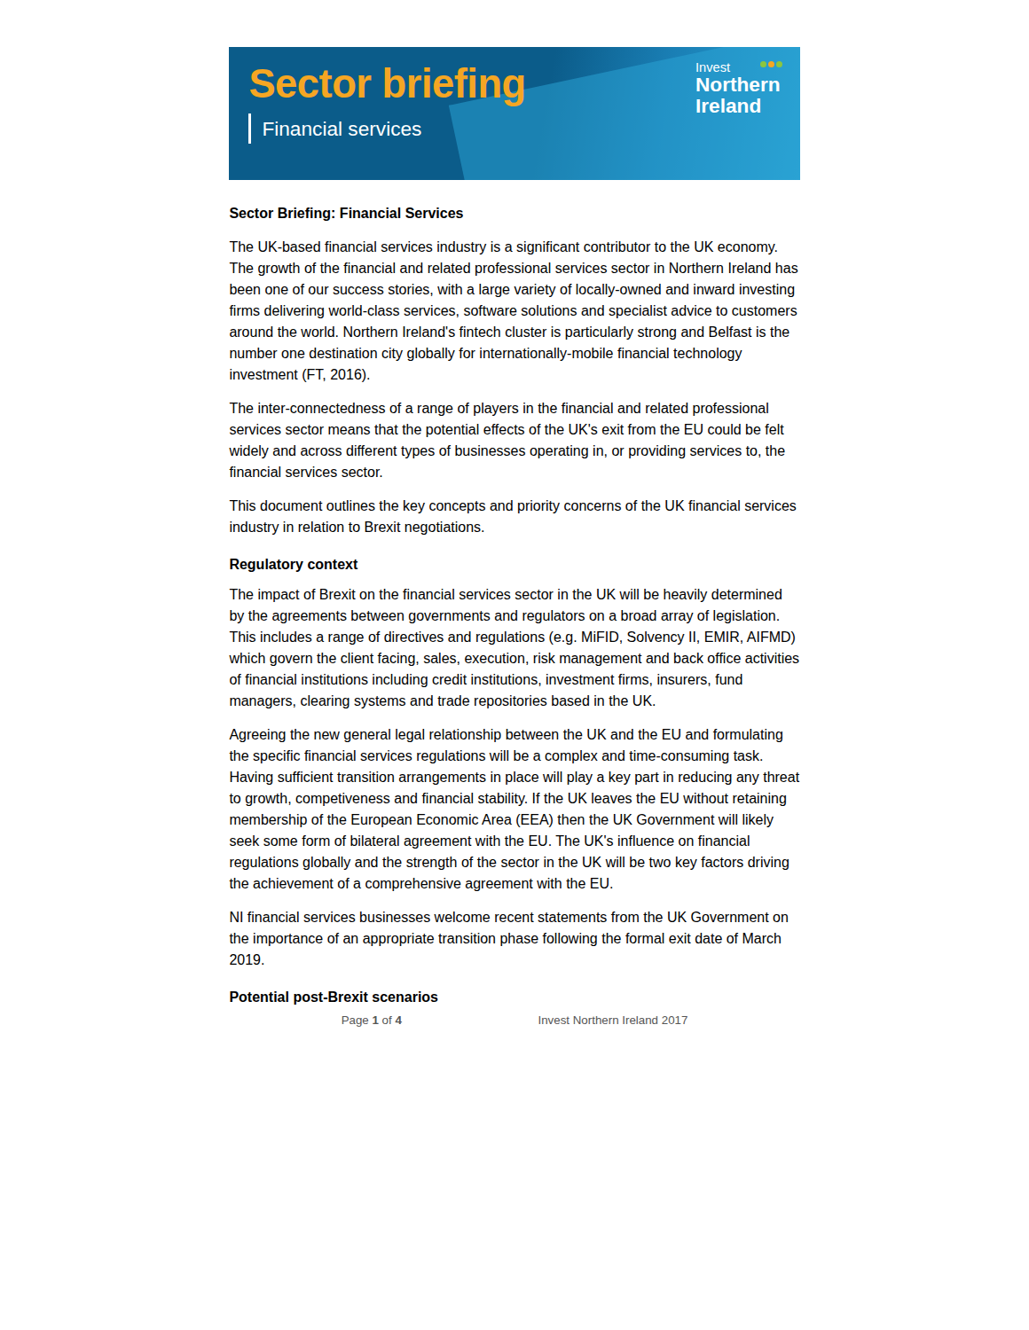Invest Northern Ireland
Sector briefing
Financial services
Sector Briefing: Financial Services
The UK-based financial services industry is a significant contributor to the UK economy. The growth of the financial and related professional services sector in Northern Ireland has been one of our success stories, with a large variety of locally-owned and inward investing firms delivering world-class services, software solutions and specialist advice to customers around the world. Northern Ireland's fintech cluster is particularly strong and Belfast is the number one destination city globally for internationally-mobile financial technology investment (FT, 2016).
The inter-connectedness of a range of players in the financial and related professional services sector means that the potential effects of the UK's exit from the EU could be felt widely and across different types of businesses operating in, or providing services to, the financial services sector.
This document outlines the key concepts and priority concerns of the UK financial services industry in relation to Brexit negotiations.
Regulatory context
The impact of Brexit on the financial services sector in the UK will be heavily determined by the agreements between governments and regulators on a broad array of legislation. This includes a range of directives and regulations (e.g. MiFID, Solvency II, EMIR, AIFMD) which govern the client facing, sales, execution, risk management and back office activities of financial institutions including credit institutions, investment firms, insurers, fund managers, clearing systems and trade repositories based in the UK.
Agreeing the new general legal relationship between the UK and the EU and formulating the specific financial services regulations will be a complex and time-consuming task. Having sufficient transition arrangements in place will play a key part in reducing any threat to growth, competiveness and financial stability. If the UK leaves the EU without retaining membership of the European Economic Area (EEA) then the UK Government will likely seek some form of bilateral agreement with the EU. The UK's influence on financial regulations globally and the strength of the sector in the UK will be two key factors driving the achievement of a comprehensive agreement with the EU.
NI financial services businesses welcome recent statements from the UK Government on the importance of an appropriate transition phase following the formal exit date of March 2019.
Potential post-Brexit scenarios
Page 1 of 4 Invest Northern Ireland 2017